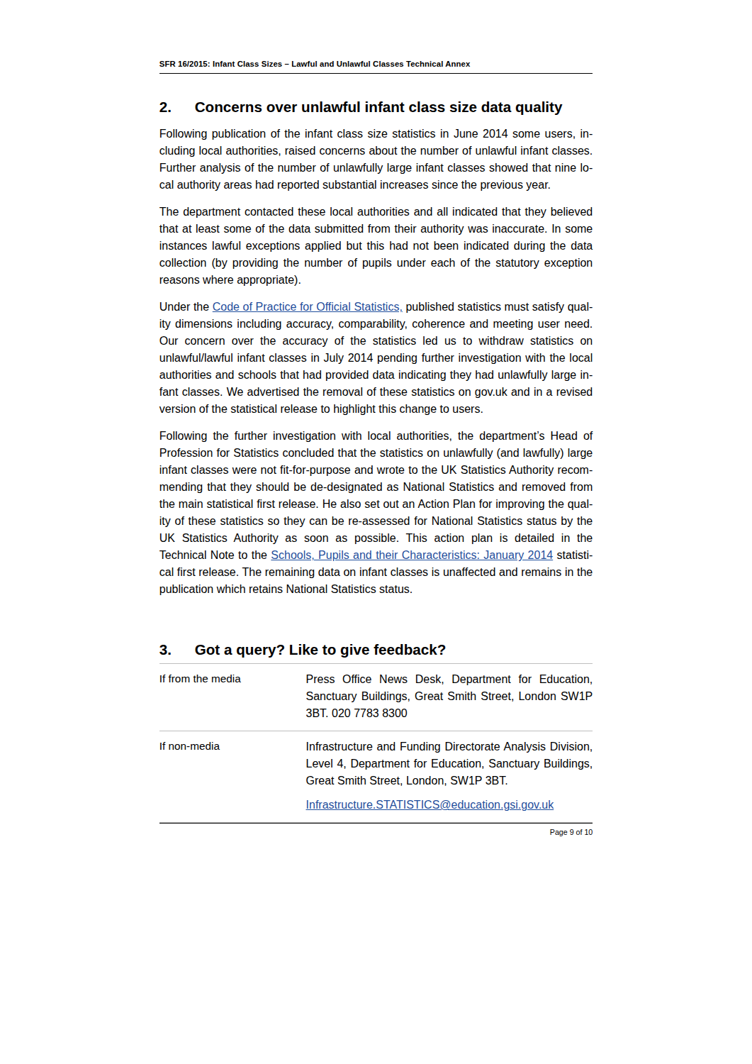SFR 16/2015: Infant Class Sizes – Lawful and Unlawful Classes Technical Annex
2. Concerns over unlawful infant class size data quality
Following publication of the infant class size statistics in June 2014 some users, including local authorities, raised concerns about the number of unlawful infant classes. Further analysis of the number of unlawfully large infant classes showed that nine local authority areas had reported substantial increases since the previous year.
The department contacted these local authorities and all indicated that they believed that at least some of the data submitted from their authority was inaccurate. In some instances lawful exceptions applied but this had not been indicated during the data collection (by providing the number of pupils under each of the statutory exception reasons where appropriate).
Under the Code of Practice for Official Statistics, published statistics must satisfy quality dimensions including accuracy, comparability, coherence and meeting user need. Our concern over the accuracy of the statistics led us to withdraw statistics on unlawful/lawful infant classes in July 2014 pending further investigation with the local authorities and schools that had provided data indicating they had unlawfully large infant classes. We advertised the removal of these statistics on gov.uk and in a revised version of the statistical release to highlight this change to users.
Following the further investigation with local authorities, the department’s Head of Profession for Statistics concluded that the statistics on unlawfully (and lawfully) large infant classes were not fit-for-purpose and wrote to the UK Statistics Authority recommending that they should be de-designated as National Statistics and removed from the main statistical first release. He also set out an Action Plan for improving the quality of these statistics so they can be re-assessed for National Statistics status by the UK Statistics Authority as soon as possible. This action plan is detailed in the Technical Note to the Schools, Pupils and their Characteristics: January 2014 statistical first release. The remaining data on infant classes is unaffected and remains in the publication which retains National Statistics status.
3. Got a query? Like to give feedback?
| If from the media | Press Office News Desk, Department for Education, Sanctuary Buildings, Great Smith Street, London SW1P 3BT. 020 7783 8300 |
| If non-media | Infrastructure and Funding Directorate Analysis Division, Level 4, Department for Education, Sanctuary Buildings, Great Smith Street, London, SW1P 3BT. Infrastructure.STATISTICS@education.gsi.gov.uk |
Page 9 of 10